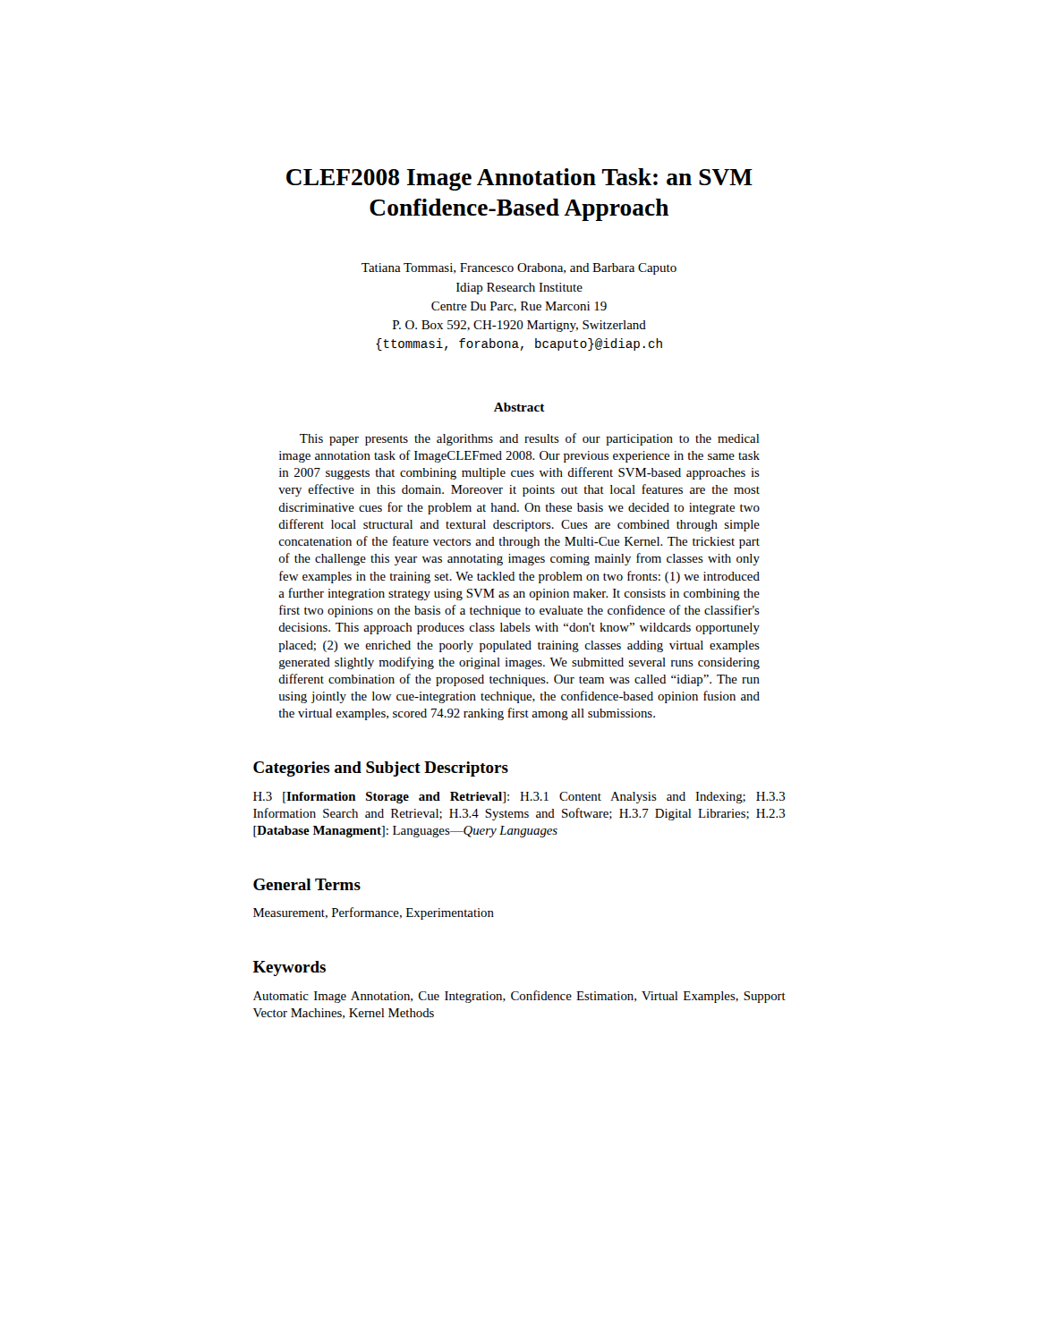CLEF2008 Image Annotation Task: an SVM
Confidence-Based Approach
Tatiana Tommasi, Francesco Orabona, and Barbara Caputo
Idiap Research Institute
Centre Du Parc, Rue Marconi 19
P. O. Box 592, CH-1920 Martigny, Switzerland
{ttommasi, forabona, bcaputo}@idiap.ch
Abstract
This paper presents the algorithms and results of our participation to the medical image annotation task of ImageCLEFmed 2008. Our previous experience in the same task in 2007 suggests that combining multiple cues with different SVM-based approaches is very effective in this domain. Moreover it points out that local features are the most discriminative cues for the problem at hand. On these basis we decided to integrate two different local structural and textural descriptors. Cues are combined through simple concatenation of the feature vectors and through the Multi-Cue Kernel. The trickiest part of the challenge this year was annotating images coming mainly from classes with only few examples in the training set. We tackled the problem on two fronts: (1) we introduced a further integration strategy using SVM as an opinion maker. It consists in combining the first two opinions on the basis of a technique to evaluate the confidence of the classifier's decisions. This approach produces class labels with “don't know” wildcards opportunely placed; (2) we enriched the poorly populated training classes adding virtual examples generated slightly modifying the original images. We submitted several runs considering different combination of the proposed techniques. Our team was called “idiap”. The run using jointly the low cue-integration technique, the confidence-based opinion fusion and the virtual examples, scored 74.92 ranking first among all submissions.
Categories and Subject Descriptors
H.3 [Information Storage and Retrieval]: H.3.1 Content Analysis and Indexing; H.3.3 Information Search and Retrieval; H.3.4 Systems and Software; H.3.7 Digital Libraries; H.2.3 [Database Managment]: Languages—Query Languages
General Terms
Measurement, Performance, Experimentation
Keywords
Automatic Image Annotation, Cue Integration, Confidence Estimation, Virtual Examples, Support Vector Machines, Kernel Methods